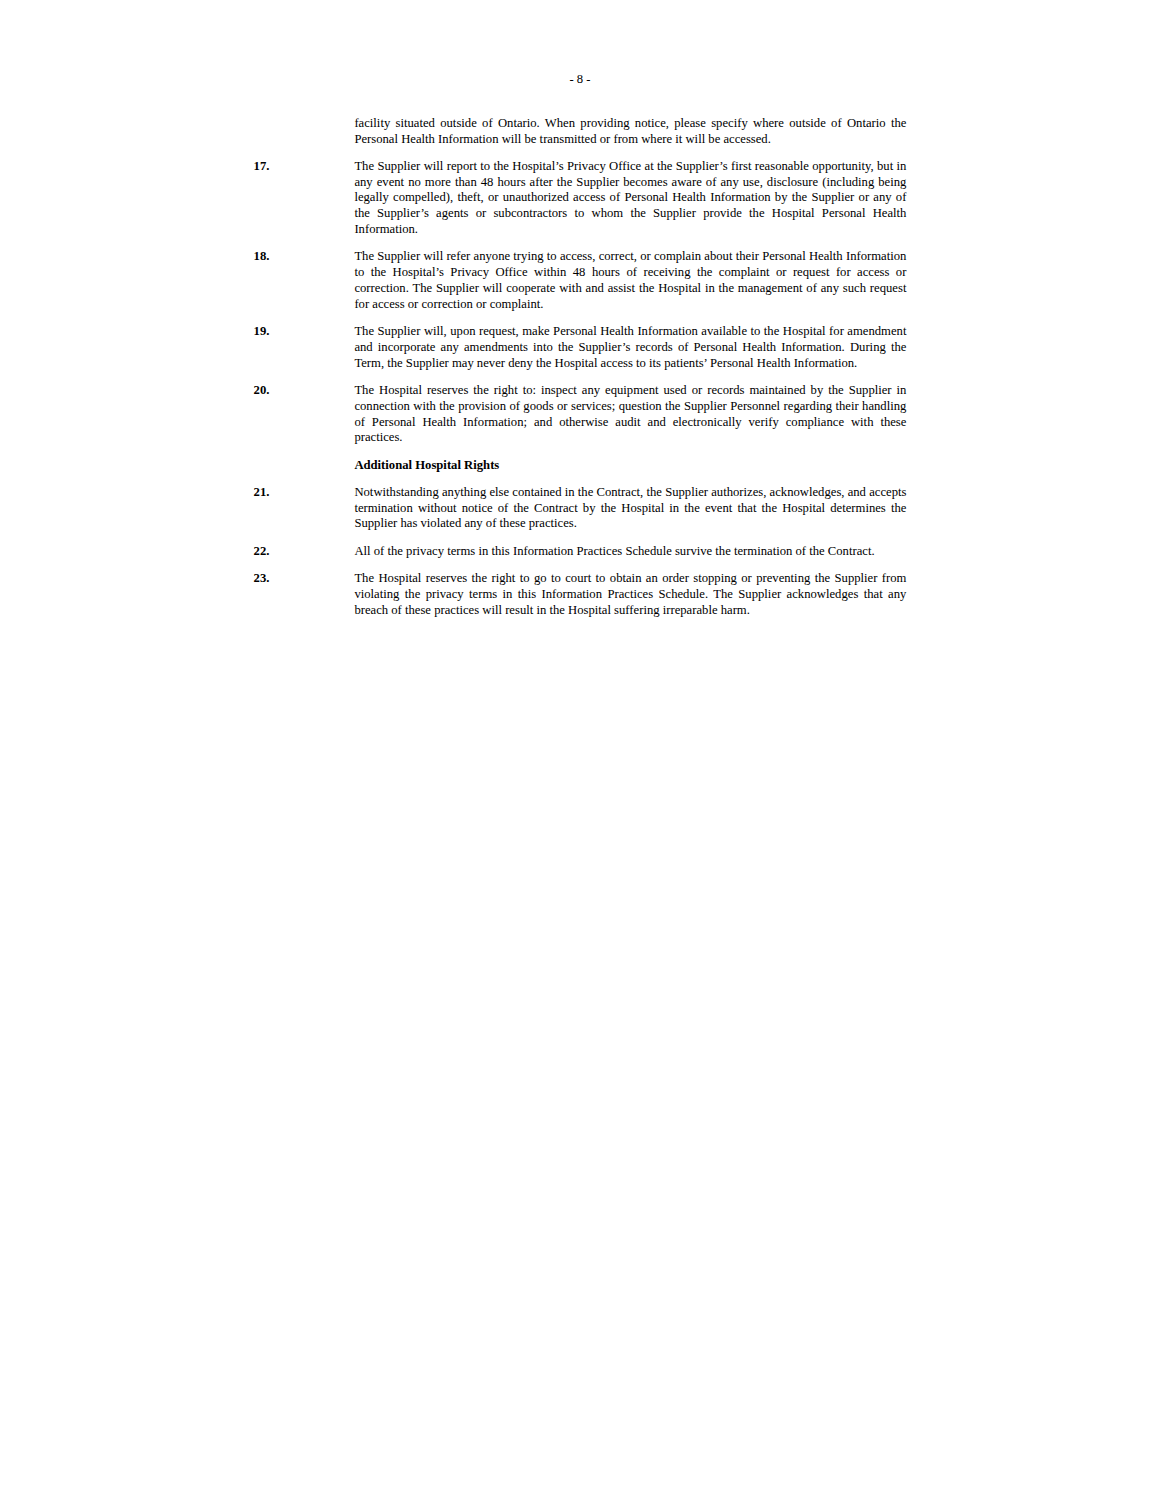- 8 -
facility situated outside of Ontario. When providing notice, please specify where outside of Ontario the Personal Health Information will be transmitted or from where it will be accessed.
17.
The Supplier will report to the Hospital’s Privacy Office at the Supplier’s first reasonable opportunity, but in any event no more than 48 hours after the Supplier becomes aware of any use, disclosure (including being legally compelled), theft, or unauthorized access of Personal Health Information by the Supplier or any of the Supplier’s agents or subcontractors to whom the Supplier provide the Hospital Personal Health Information.
18.
The Supplier will refer anyone trying to access, correct, or complain about their Personal Health Information to the Hospital’s Privacy Office within 48 hours of receiving the complaint or request for access or correction. The Supplier will cooperate with and assist the Hospital in the management of any such request for access or correction or complaint.
19.
The Supplier will, upon request, make Personal Health Information available to the Hospital for amendment and incorporate any amendments into the Supplier’s records of Personal Health Information. During the Term, the Supplier may never deny the Hospital access to its patients’ Personal Health Information.
20.
The Hospital reserves the right to: inspect any equipment used or records maintained by the Supplier in connection with the provision of goods or services; question the Supplier Personnel regarding their handling of Personal Health Information; and otherwise audit and electronically verify compliance with these practices.
Additional Hospital Rights
21.
Notwithstanding anything else contained in the Contract, the Supplier authorizes, acknowledges, and accepts termination without notice of the Contract by the Hospital in the event that the Hospital determines the Supplier has violated any of these practices.
22.
All of the privacy terms in this Information Practices Schedule survive the termination of the Contract.
23.
The Hospital reserves the right to go to court to obtain an order stopping or preventing the Supplier from violating the privacy terms in this Information Practices Schedule. The Supplier acknowledges that any breach of these practices will result in the Hospital suffering irreparable harm.